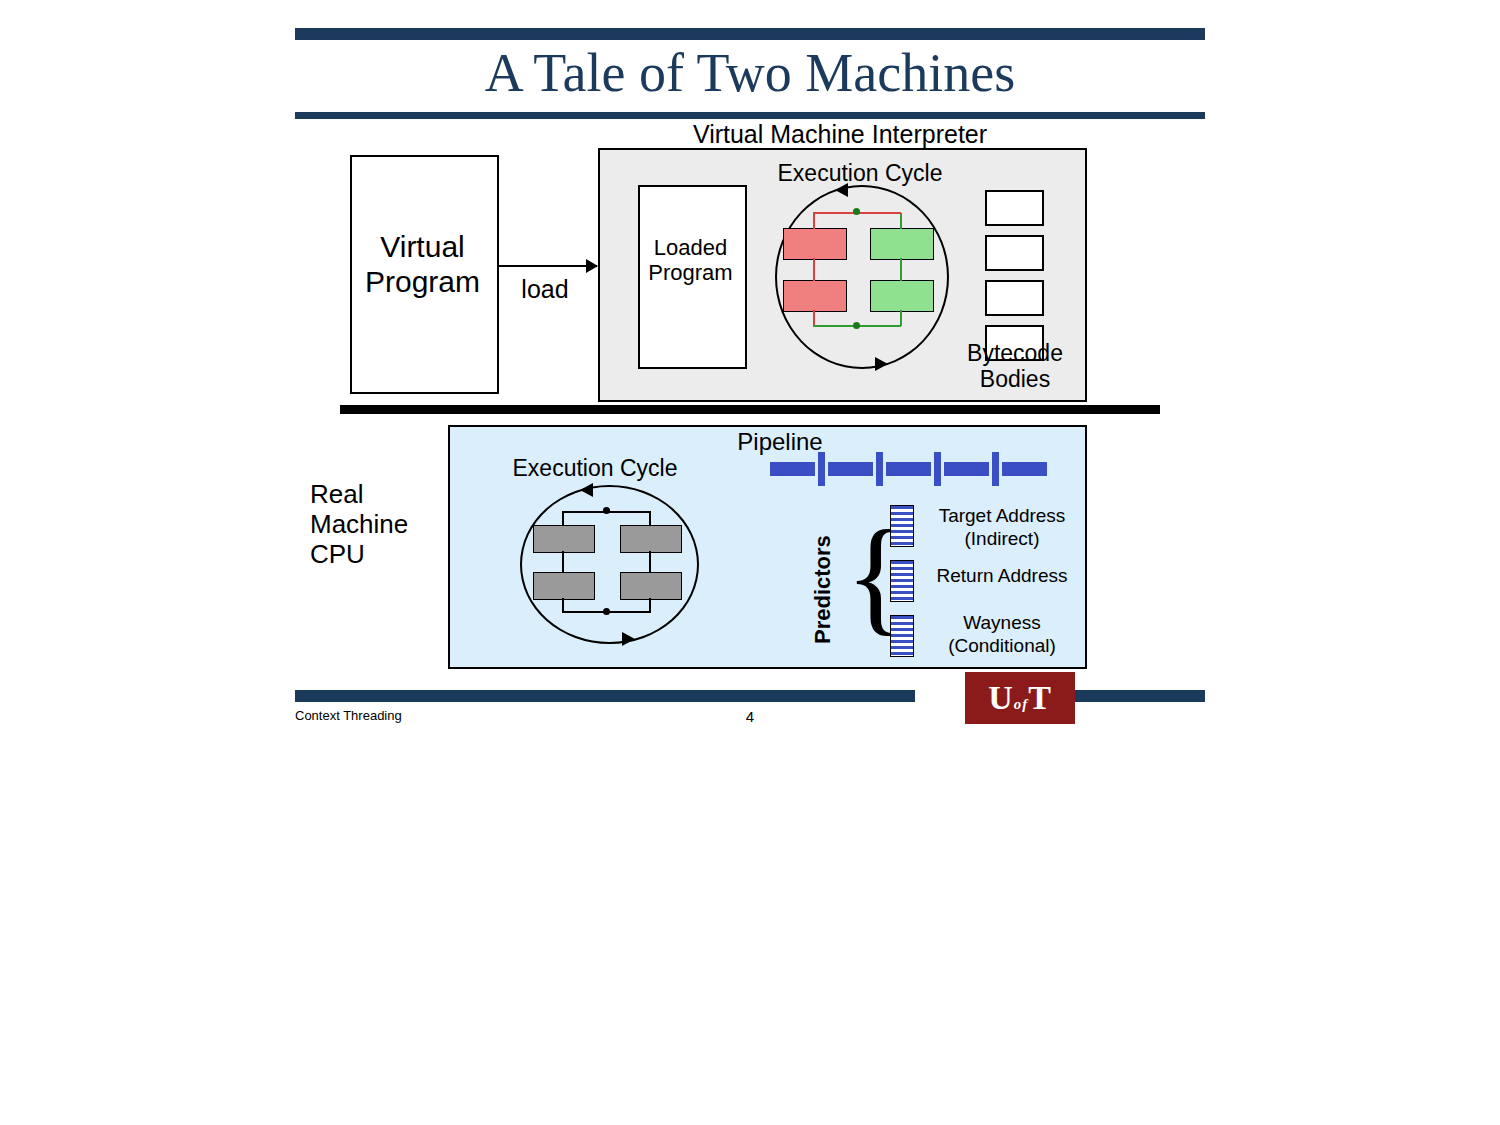A Tale of Two Machines
Virtual Machine Interpreter
Virtual
Program
load
Loaded
Program
Execution Cycle
Bytecode
Bodies
Real
Machine
CPU
Pipeline
Execution Cycle
Predictors
{
Target Address
(Indirect)
Return Address
Wayness
(Conditional)
UofT
Context Threading
4